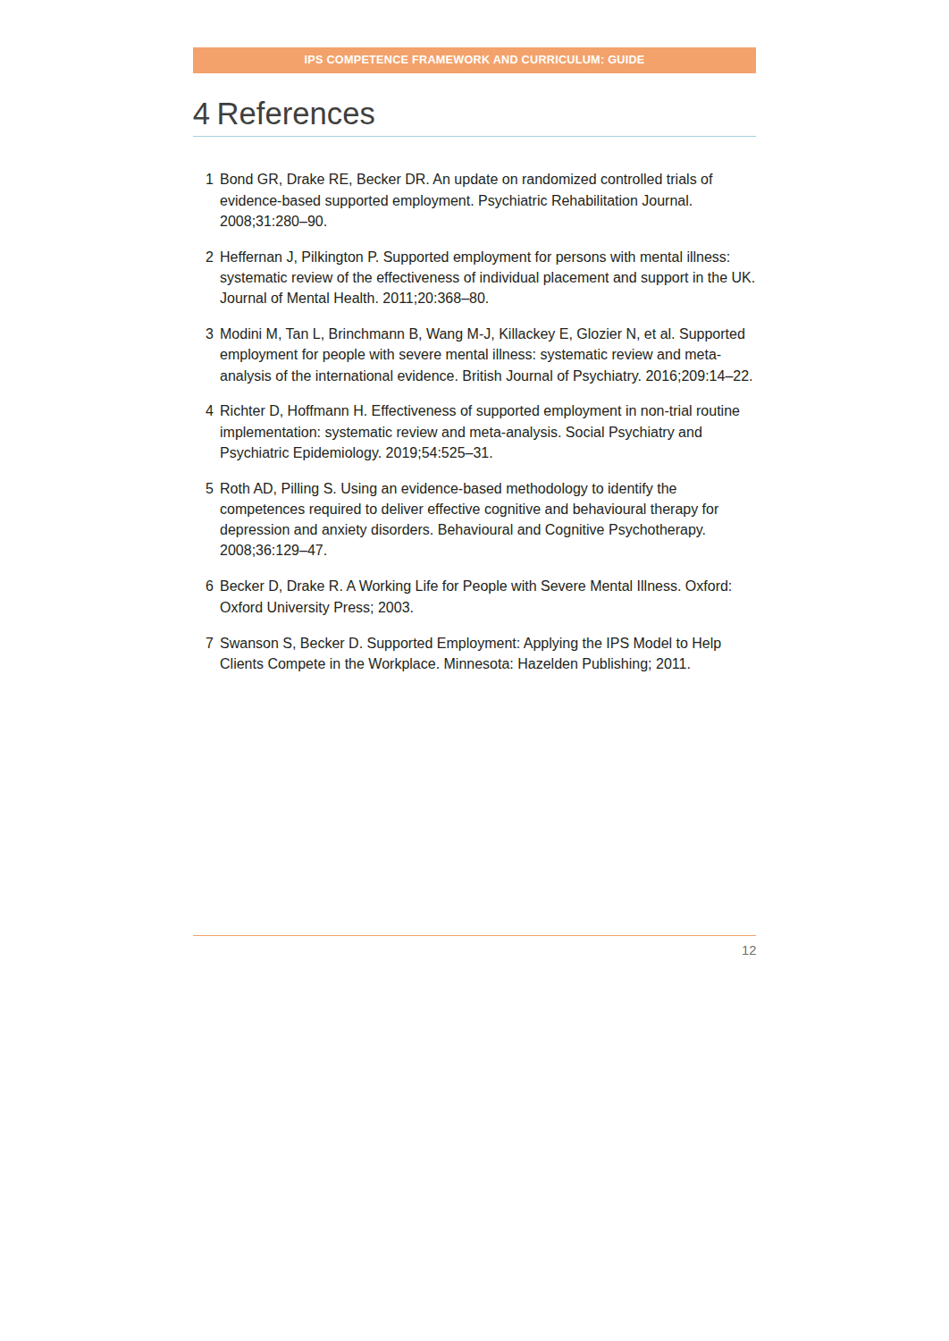IPS Competence Framework and Curriculum: Guide
4 References
Bond GR, Drake RE, Becker DR. An update on randomized controlled trials of evidence-based supported employment. Psychiatric Rehabilitation Journal. 2008;31:280–90.
Heffernan J, Pilkington P. Supported employment for persons with mental illness: systematic review of the effectiveness of individual placement and support in the UK. Journal of Mental Health. 2011;20:368–80.
Modini M, Tan L, Brinchmann B, Wang M-J, Killackey E, Glozier N, et al. Supported employment for people with severe mental illness: systematic review and meta-analysis of the international evidence. British Journal of Psychiatry. 2016;209:14–22.
Richter D, Hoffmann H. Effectiveness of supported employment in non-trial routine implementation: systematic review and meta-analysis. Social Psychiatry and Psychiatric Epidemiology. 2019;54:525–31.
Roth AD, Pilling S. Using an evidence-based methodology to identify the competences required to deliver effective cognitive and behavioural therapy for depression and anxiety disorders. Behavioural and Cognitive Psychotherapy. 2008;36:129–47.
Becker D, Drake R. A Working Life for People with Severe Mental Illness. Oxford: Oxford University Press; 2003.
Swanson S, Becker D. Supported Employment: Applying the IPS Model to Help Clients Compete in the Workplace. Minnesota: Hazelden Publishing; 2011.
12